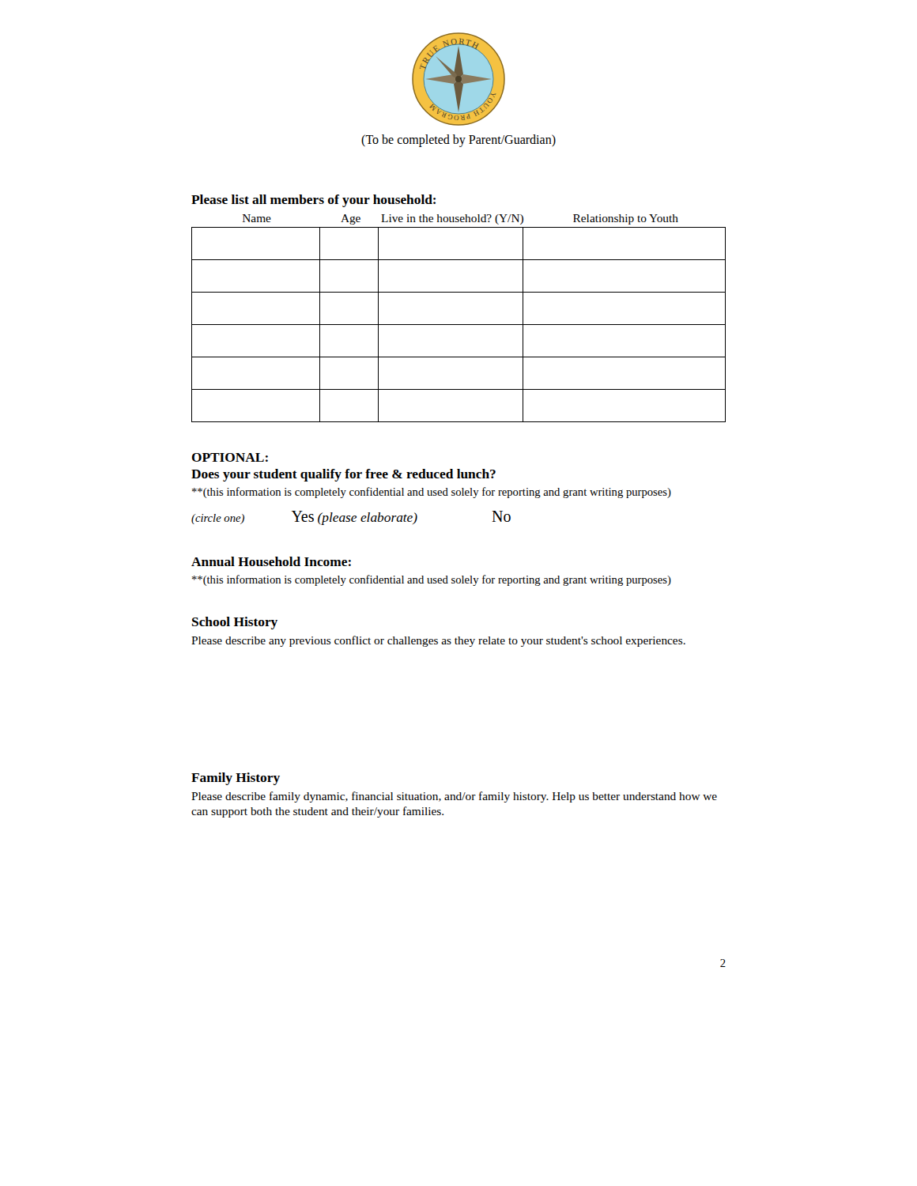TRUE NORTH YOUTH PROGRAM
(To be completed by Parent/Guardian)
Please list all members of your household:
Name Age Live in the household? (Y/N) Relationship to Youth
OPTIONAL:
Does your student qualify for free & reduced lunch?
**(this information is completely confidential and used solely for reporting and grant writing purposes)
(circle one) Yes (please elaborate) No
Annual Household Income:
**(this information is completely confidential and used solely for reporting and grant writing purposes)
School History
Please describe any previous conflict or challenges as they relate to your student's school experiences.
Family History
Please describe family dynamic, financial situation, and/or family history. Help us better understand how we can support both the student and their/your families.
2